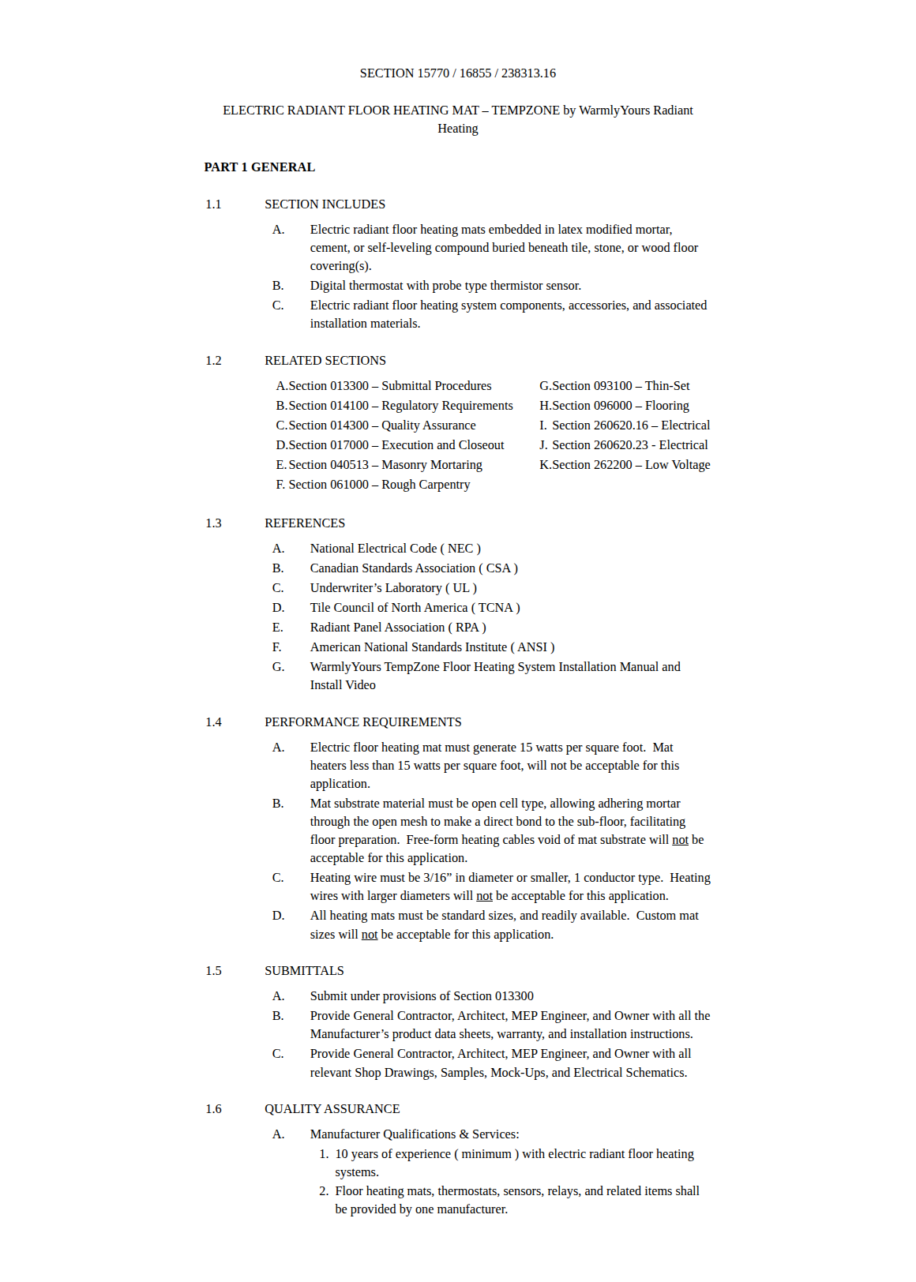SECTION 15770 / 16855 / 238313.16 ELECTRIC RADIANT FLOOR HEATING MAT – TEMPZONE by WarmlyYours Radiant Heating
PART 1 GENERAL
1.1
SECTION INCLUDES
A. Electric radiant floor heating mats embedded in latex modified mortar, cement, or self-leveling compound buried beneath tile, stone, or wood floor covering(s).
B. Digital thermostat with probe type thermistor sensor.
C. Electric radiant floor heating system components, accessories, and associated installation materials.
1.2
RELATED SECTIONS
| A. | Section 013300 – Submittal Procedures | G. | Section 093100 – Thin-Set |
| B. | Section 014100 – Regulatory Requirements | H. | Section 096000 – Flooring |
| C. | Section 014300 – Quality Assurance | I. | Section 260620.16 – Electrical |
| D. | Section 017000 – Execution and Closeout | J. | Section 260620.23 - Electrical |
| E. | Section 040513 – Masonry Mortaring | K. | Section 262200 – Low Voltage |
| F. | Section 061000 – Rough Carpentry | | |
1.3
REFERENCES
A. National Electrical Code ( NEC )
B. Canadian Standards Association ( CSA )
C. Underwriter’s Laboratory ( UL )
D. Tile Council of North America ( TCNA )
E. Radiant Panel Association ( RPA )
F. American National Standards Institute ( ANSI )
G. WarmlyYours TempZone Floor Heating System Installation Manual and Install Video
1.4
PERFORMANCE REQUIREMENTS
A. Electric floor heating mat must generate 15 watts per square foot. Mat heaters less than 15 watts per square foot, will not be acceptable for this application.
B. Mat substrate material must be open cell type, allowing adhering mortar through the open mesh to make a direct bond to the sub-floor, facilitating floor preparation. Free-form heating cables void of mat substrate will not be acceptable for this application.
C. Heating wire must be 3/16” in diameter or smaller, 1 conductor type. Heating wires with larger diameters will not be acceptable for this application.
D. All heating mats must be standard sizes, and readily available. Custom mat sizes will not be acceptable for this application.
1.5
SUBMITTALS
A. Submit under provisions of Section 013300
B. Provide General Contractor, Architect, MEP Engineer, and Owner with all the Manufacturer’s product data sheets, warranty, and installation instructions.
C. Provide General Contractor, Architect, MEP Engineer, and Owner with all relevant Shop Drawings, Samples, Mock-Ups, and Electrical Schematics.
1.6
QUALITY ASSURANCE
A. Manufacturer Qualifications & Services:
1. 10 years of experience ( minimum ) with electric radiant floor heating systems.
2. Floor heating mats, thermostats, sensors, relays, and related items shall be provided by one manufacturer.